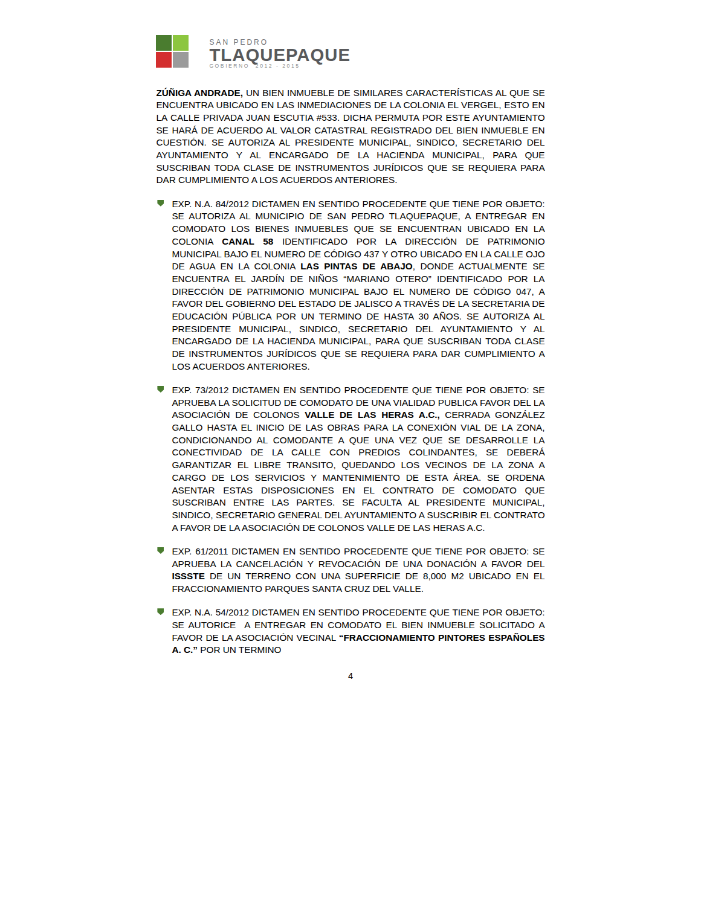SAN PEDRO
TLAQUEPAQUE
GOBIERNO 2012 - 2015
ZÚÑIGA ANDRADE, UN BIEN INMUEBLE DE SIMILARES CARACTERÍSTICAS AL QUE SE ENCUENTRA UBICADO EN LAS INMEDIACIONES DE LA COLONIA EL VERGEL, ESTO EN LA CALLE PRIVADA JUAN ESCUTIA #533. DICHA PERMUTA POR ESTE AYUNTAMIENTO SE HARÁ DE ACUERDO AL VALOR CATASTRAL REGISTRADO DEL BIEN INMUEBLE EN CUESTIÓN. SE AUTORIZA AL PRESIDENTE MUNICIPAL, SINDICO, SECRETARIO DEL AYUNTAMIENTO Y AL ENCARGADO DE LA HACIENDA MUNICIPAL, PARA QUE SUSCRIBAN TODA CLASE DE INSTRUMENTOS JURÍDICOS QUE SE REQUIERA PARA DAR CUMPLIMIENTO A LOS ACUERDOS ANTERIORES.
EXP. N.A. 84/2012 DICTAMEN EN SENTIDO PROCEDENTE QUE TIENE POR OBJETO: SE AUTORIZA AL MUNICIPIO DE SAN PEDRO TLAQUEPAQUE, A ENTREGAR EN COMODATO LOS BIENES INMUEBLES QUE SE ENCUENTRAN UBICADO EN LA COLONIA CANAL 58 IDENTIFICADO POR LA DIRECCIÓN DE PATRIMONIO MUNICIPAL BAJO EL NUMERO DE CÓDIGO 437 Y OTRO UBICADO EN LA CALLE OJO DE AGUA EN LA COLONIA LAS PINTAS DE ABAJO, DONDE ACTUALMENTE SE ENCUENTRA EL JARDÍN DE NIÑOS “MARIANO OTERO” IDENTIFICADO POR LA DIRECCIÓN DE PATRIMONIO MUNICIPAL BAJO EL NUMERO DE CÓDIGO 047, A FAVOR DEL GOBIERNO DEL ESTADO DE JALISCO A TRAVÉS DE LA SECRETARIA DE EDUCACIÓN PÚBLICA POR UN TERMINO DE HASTA 30 AÑOS. SE AUTORIZA AL PRESIDENTE MUNICIPAL, SINDICO, SECRETARIO DEL AYUNTAMIENTO Y AL ENCARGADO DE LA HACIENDA MUNICIPAL, PARA QUE SUSCRIBAN TODA CLASE DE INSTRUMENTOS JURÍDICOS QUE SE REQUIERA PARA DAR CUMPLIMIENTO A LOS ACUERDOS ANTERIORES.
EXP. 73/2012 DICTAMEN EN SENTIDO PROCEDENTE QUE TIENE POR OBJETO: SE APRUEBA LA SOLICITUD DE COMODATO DE UNA VIALIDAD PUBLICA FAVOR DEL LA ASOCIACIÓN DE COLONOS VALLE DE LAS HERAS A.C., CERRADA GONZÁLEZ GALLO HASTA EL INICIO DE LAS OBRAS PARA LA CONEXIÓN VIAL DE LA ZONA, CONDICIONANDO AL COMODANTE A QUE UNA VEZ QUE SE DESARROLLE LA CONECTIVIDAD DE LA CALLE CON PREDIOS COLINDANTES, SE DEBERÁ GARANTIZAR EL LIBRE TRANSITO, QUEDANDO LOS VECINOS DE LA ZONA A CARGO DE LOS SERVICIOS Y MANTENIMIENTO DE ESTA ÁREA. SE ORDENA ASENTAR ESTAS DISPOSICIONES EN EL CONTRATO DE COMODATO QUE SUSCRIBAN ENTRE LAS PARTES. SE FACULTA AL PRESIDENTE MUNICIPAL, SINDICO, SECRETARIO GENERAL DEL AYUNTAMIENTO A SUSCRIBIR EL CONTRATO A FAVOR DE LA ASOCIACIÓN DE COLONOS VALLE DE LAS HERAS A.C.
EXP. 61/2011 DICTAMEN EN SENTIDO PROCEDENTE QUE TIENE POR OBJETO: SE APRUEBA LA CANCELACIÓN Y REVOCACIÓN DE UNA DONACIÓN A FAVOR DEL ISSSTE DE UN TERRENO CON UNA SUPERFICIE DE 8,000 M2 UBICADO EN EL FRACCIONAMIENTO PARQUES SANTA CRUZ DEL VALLE.
EXP. N.A. 54/2012 DICTAMEN EN SENTIDO PROCEDENTE QUE TIENE POR OBJETO: SE AUTORICE A ENTREGAR EN COMODATO EL BIEN INMUEBLE SOLICITADO A FAVOR DE LA ASOCIACIÓN VECINAL “FRACCIONAMIENTO PINTORES ESPAÑOLES A. C.” POR UN TERMINO
4